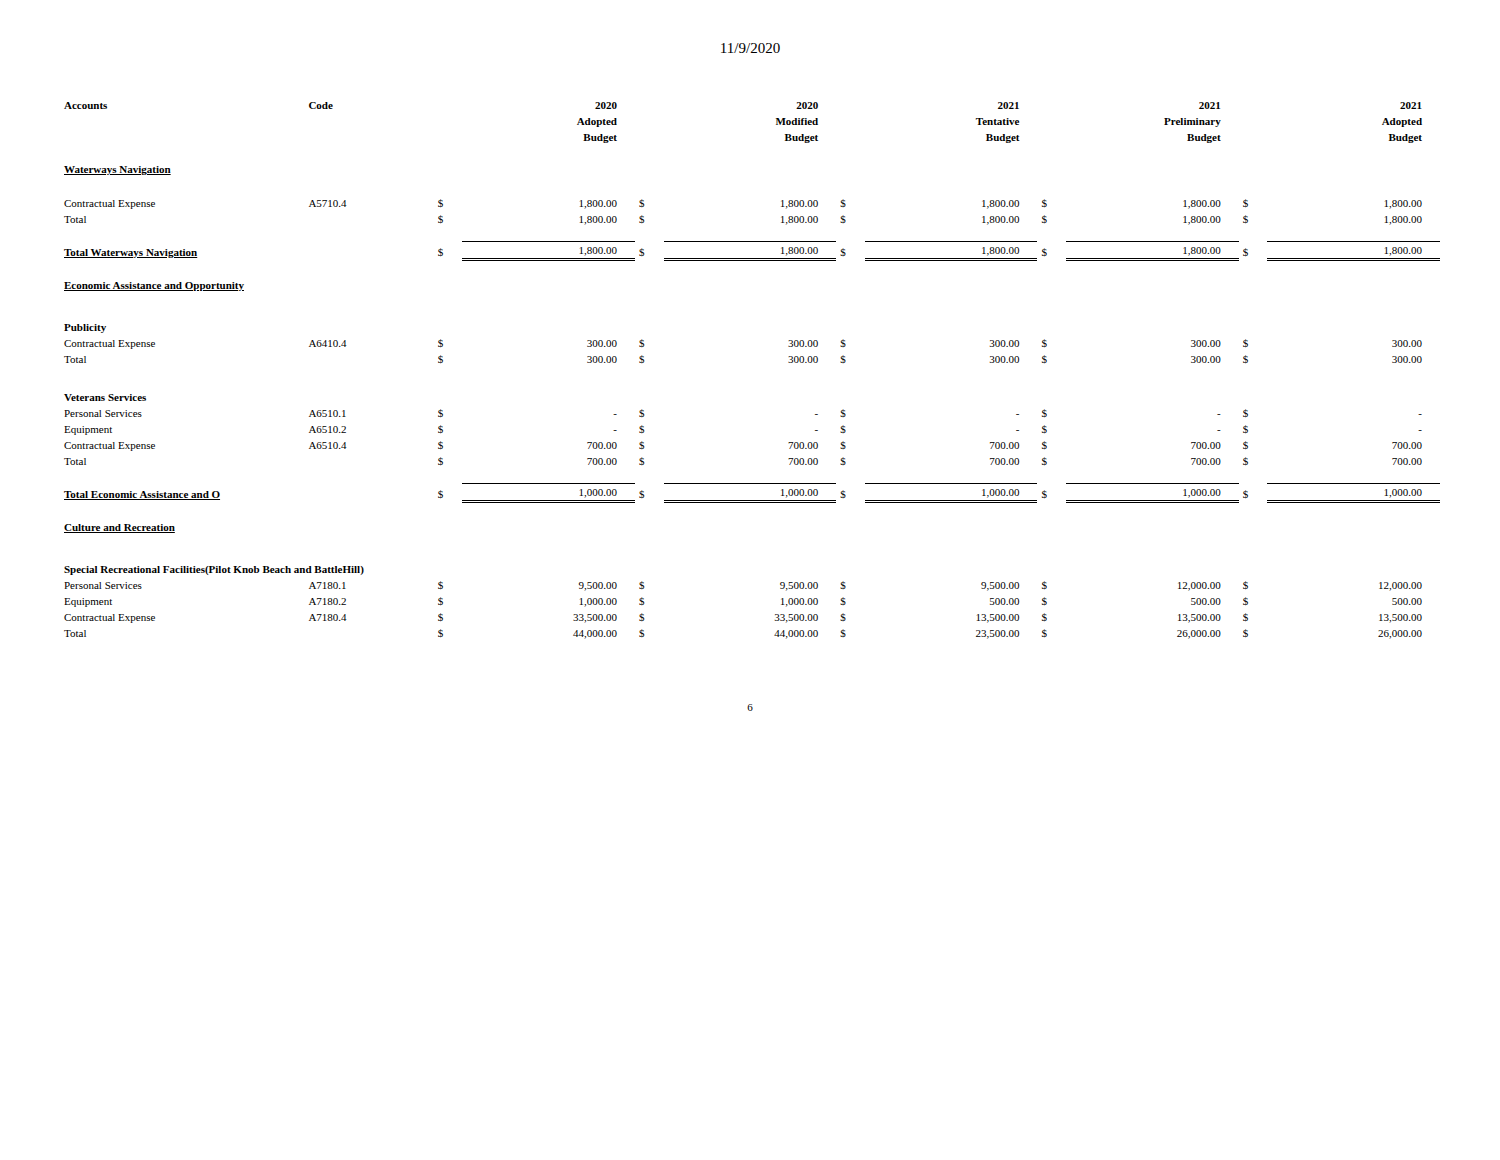11/9/2020
| Accounts | Code | | 2020 | | 2020 | | 2021 | | 2021 | | 2021 |
| --- | --- | --- | --- | --- | --- | --- | --- | --- | --- | --- | --- |
| | | | Adopted | | Modified | | Tentative | | Preliminary | | Adopted |
| | | | Budget | | Budget | | Budget | | Budget | | Budget |
| Waterways Navigation |
| Contractual Expense | A5710.4 | $ | 1,800.00 | $ | 1,800.00 | $ | 1,800.00 | $ | 1,800.00 | $ | 1,800.00 |
| Total | | $ | 1,800.00 | $ | 1,800.00 | $ | 1,800.00 | $ | 1,800.00 | $ | 1,800.00 |
| Total Waterways Navigation | $ | 1,800.00 | $ | 1,800.00 | $ | 1,800.00 | $ | 1,800.00 | $ | 1,800.00 |
| Economic Assistance and Opportunity |
| Publicity |
| Contractual Expense | A6410.4 | $ | 300.00 | $ | 300.00 | $ | 300.00 | $ | 300.00 | $ | 300.00 |
| Total | | $ | 300.00 | $ | 300.00 | $ | 300.00 | $ | 300.00 | $ | 300.00 |
| Veterans Services |
| Personal Services | A6510.1 | $ | - | $ | - | $ | - | $ | - | $ | - |
| Equipment | A6510.2 | $ | - | $ | - | $ | - | $ | - | $ | - |
| Contractual Expense | A6510.4 | $ | 700.00 | $ | 700.00 | $ | 700.00 | $ | 700.00 | $ | 700.00 |
| Total | | $ | 700.00 | $ | 700.00 | $ | 700.00 | $ | 700.00 | $ | 700.00 |
| Total Economic Assistance and O | $ | 1,000.00 | $ | 1,000.00 | $ | 1,000.00 | $ | 1,000.00 | $ | 1,000.00 |
| Culture and Recreation |
| Special Recreational Facilities(Pilot Knob Beach and BattleHill) |
| Personal Services | A7180.1 | $ | 9,500.00 | $ | 9,500.00 | $ | 9,500.00 | $ | 12,000.00 | $ | 12,000.00 |
| Equipment | A7180.2 | $ | 1,000.00 | $ | 1,000.00 | $ | 500.00 | $ | 500.00 | $ | 500.00 |
| Contractual Expense | A7180.4 | $ | 33,500.00 | $ | 33,500.00 | $ | 13,500.00 | $ | 13,500.00 | $ | 13,500.00 |
| Total | | $ | 44,000.00 | $ | 44,000.00 | $ | 23,500.00 | $ | 26,000.00 | $ | 26,000.00 |
6